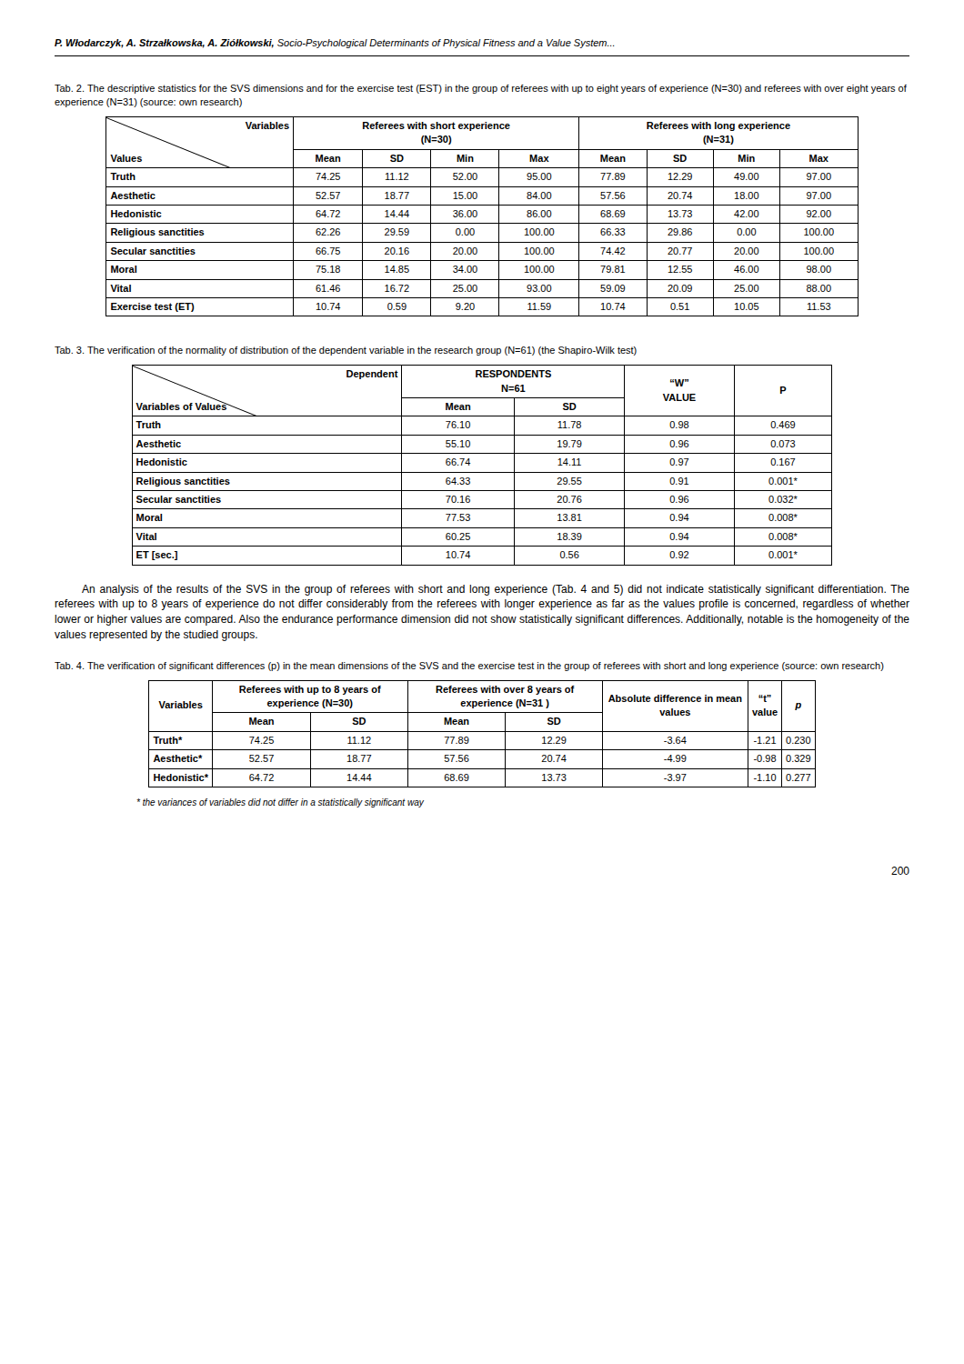P. Włodarczyk, A. Strzałkowska, A. Ziółkowski, Socio-Psychological Determinants of Physical Fitness and a Value System...
Tab. 2. The descriptive statistics for the SVS dimensions and for the exercise test (EST) in the group of referees with up to eight years of experience (N=30) and referees with over eight years of experience (N=31) (source: own research)
| Variables Values | Referees with short experience (N=30) | Referees with long experience (N=31) |
| Mean | SD | Min | Max | Mean | SD | Min | Max |
| Truth | 74.25 | 11.12 | 52.00 | 95.00 | 77.89 | 12.29 | 49.00 | 97.00 |
| Aesthetic | 52.57 | 18.77 | 15.00 | 84.00 | 57.56 | 20.74 | 18.00 | 97.00 |
| Hedonistic | 64.72 | 14.44 | 36.00 | 86.00 | 68.69 | 13.73 | 42.00 | 92.00 |
| Religious sanctities | 62.26 | 29.59 | 0.00 | 100.00 | 66.33 | 29.86 | 0.00 | 100.00 |
| Secular sanctities | 66.75 | 20.16 | 20.00 | 100.00 | 74.42 | 20.77 | 20.00 | 100.00 |
| Moral | 75.18 | 14.85 | 34.00 | 100.00 | 79.81 | 12.55 | 46.00 | 98.00 |
| Vital | 61.46 | 16.72 | 25.00 | 93.00 | 59.09 | 20.09 | 25.00 | 88.00 |
| Exercise test (ET) | 10.74 | 0.59 | 9.20 | 11.59 | 10.74 | 0.51 | 10.05 | 11.53 |
Tab. 3. The verification of the normality of distribution of the dependent variable in the research group (N=61) (the Shapiro-Wilk test)
| Dependent Variables of Values | RESPONDENTS N=61 | “W” VALUE | P |
| Mean | SD |
| Truth | 76.10 | 11.78 | 0.98 | 0.469 |
| Aesthetic | 55.10 | 19.79 | 0.96 | 0.073 |
| Hedonistic | 66.74 | 14.11 | 0.97 | 0.167 |
| Religious sanctities | 64.33 | 29.55 | 0.91 | 0.001* |
| Secular sanctities | 70.16 | 20.76 | 0.96 | 0.032* |
| Moral | 77.53 | 13.81 | 0.94 | 0.008* |
| Vital | 60.25 | 18.39 | 0.94 | 0.008* |
| ET [sec.] | 10.74 | 0.56 | 0.92 | 0.001* |
An analysis of the results of the SVS in the group of referees with short and long experience (Tab. 4 and 5) did not indicate statistically significant differentiation. The referees with up to 8 years of experience do not differ considerably from the referees with longer experience as far as the values profile is concerned, regardless of whether lower or higher values are compared. Also the endurance performance dimension did not show statistically significant differences. Additionally, notable is the homogeneity of the values represented by the studied groups.
Tab. 4. The verification of significant differences (p) in the mean dimensions of the SVS and the exercise test in the group of referees with short and long experience (source: own research)
| Variables | Referees with up to 8 years of experience (N=30) | Referees with over 8 years of experience (N=31 ) | Absolute difference in mean values | “t” value | p |
| --- | --- | --- | --- | --- | --- |
| Mean | SD | Mean | SD |
| Truth* | 74.25 | 11.12 | 77.89 | 12.29 | -3.64 | -1.21 | 0.230 |
| Aesthetic* | 52.57 | 18.77 | 57.56 | 20.74 | -4.99 | -0.98 | 0.329 |
| Hedonistic* | 64.72 | 14.44 | 68.69 | 13.73 | -3.97 | -1.10 | 0.277 |
* the variances of variables did not differ in a statistically significant way
200